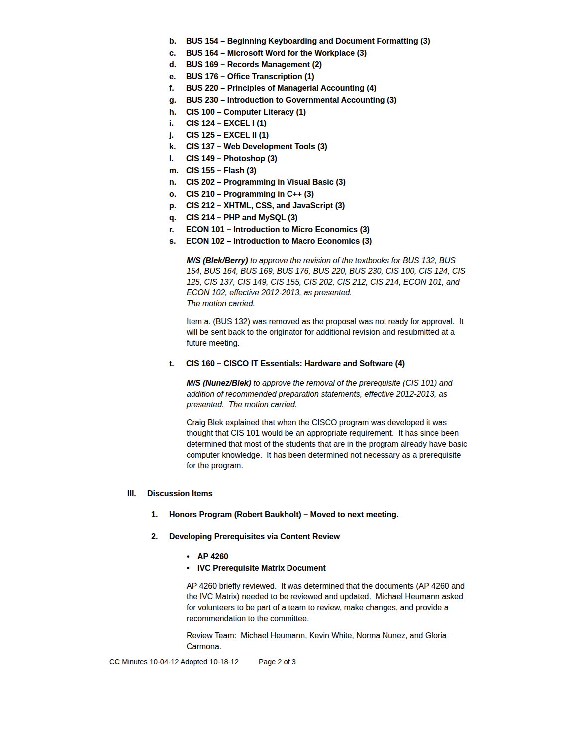b. BUS 154 – Beginning Keyboarding and Document Formatting (3)
c. BUS 164 – Microsoft Word for the Workplace (3)
d. BUS 169 – Records Management (2)
e. BUS 176 – Office Transcription (1)
f. BUS 220 – Principles of Managerial Accounting (4)
g. BUS 230 – Introduction to Governmental Accounting (3)
h. CIS 100 – Computer Literacy (1)
i. CIS 124 – EXCEL I (1)
j. CIS 125 – EXCEL II (1)
k. CIS 137 – Web Development Tools (3)
l. CIS 149 – Photoshop (3)
m. CIS 155 – Flash (3)
n. CIS 202 – Programming in Visual Basic (3)
o. CIS 210 – Programming in C++ (3)
p. CIS 212 – XHTML, CSS, and JavaScript (3)
q. CIS 214 – PHP and MySQL (3)
r. ECON 101 – Introduction to Micro Economics (3)
s. ECON 102 – Introduction to Macro Economics (3)
M/S (Blek/Berry) to approve the revision of the textbooks for BUS 132, BUS 154, BUS 164, BUS 169, BUS 176, BUS 220, BUS 230, CIS 100, CIS 124, CIS 125, CIS 137, CIS 149, CIS 155, CIS 202, CIS 212, CIS 214, ECON 101, and ECON 102, effective 2012-2013, as presented.
The motion carried.
Item a. (BUS 132) was removed as the proposal was not ready for approval. It will be sent back to the originator for additional revision and resubmitted at a future meeting.
t. CIS 160 – CISCO IT Essentials: Hardware and Software (4)
M/S (Nunez/Blek) to approve the removal of the prerequisite (CIS 101) and addition of recommended preparation statements, effective 2012-2013, as presented. The motion carried.
Craig Blek explained that when the CISCO program was developed it was thought that CIS 101 would be an appropriate requirement. It has since been determined that most of the students that are in the program already have basic computer knowledge. It has been determined not necessary as a prerequisite for the program.
III. Discussion Items
1. Honors Program (Robert Baukholt) – Moved to next meeting.
2. Developing Prerequisites via Content Review
AP 4260
IVC Prerequisite Matrix Document
AP 4260 briefly reviewed. It was determined that the documents (AP 4260 and the IVC Matrix) needed to be reviewed and updated. Michael Heumann asked for volunteers to be part of a team to review, make changes, and provide a recommendation to the committee.
Review Team: Michael Heumann, Kevin White, Norma Nunez, and Gloria Carmona.
CC Minutes 10-04-12 Adopted 10-18-12
Page 2 of 3